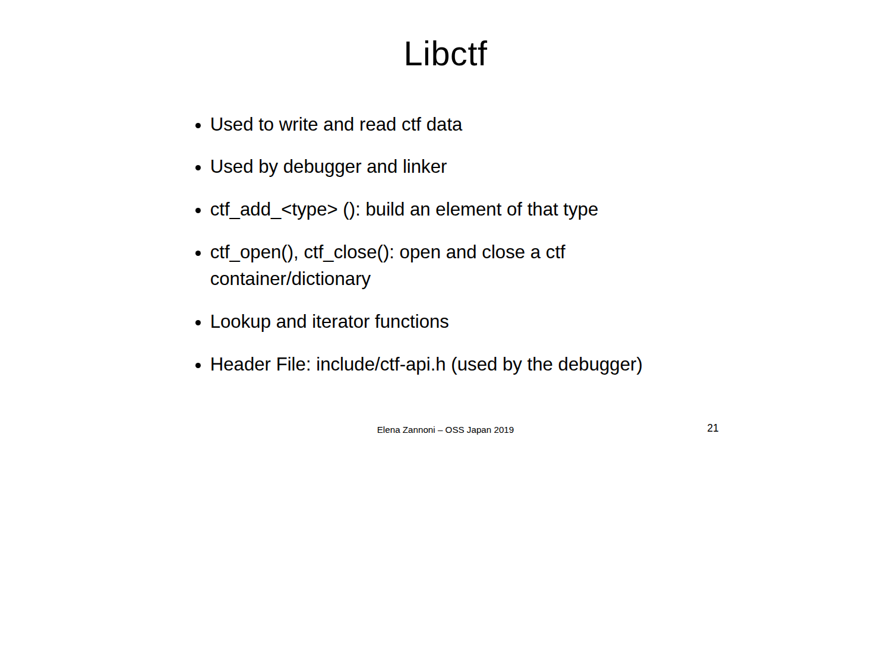Libctf
Used to write and read ctf data
Used by debugger and linker
ctf_add_<type> (): build an element of that type
ctf_open(), ctf_close(): open and close a ctf container/dictionary
Lookup and iterator functions
Header File: include/ctf-api.h (used by the debugger)
Elena Zannoni – OSS Japan 2019
21